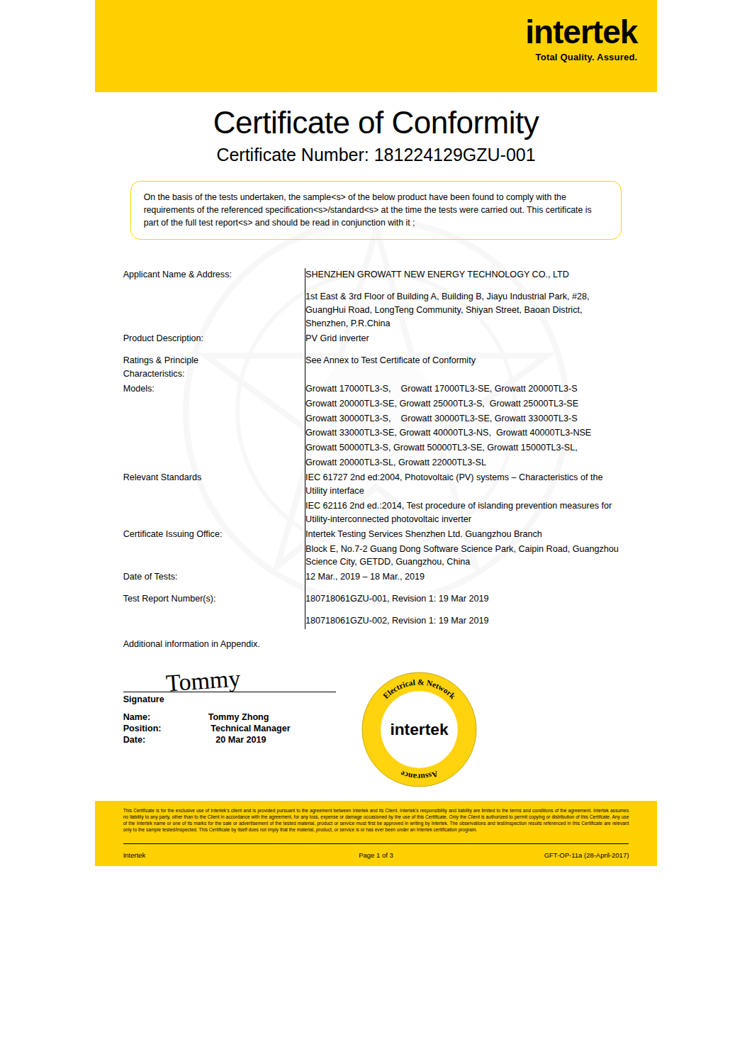intertek
Total Quality. Assured.
Certificate of Conformity
Certificate Number: 181224129GZU-001
On the basis of the tests undertaken, the sample<s> of the below product have been found to comply with the requirements of the referenced specification<s>/standard<s> at the time the tests were carried out. This certificate is part of the full test report<s> and should be read in conjunction with it ;
| Applicant Name & Address: | SHENZHEN GROWATT NEW ENERGY TECHNOLOGY CO., LTD |
| | 1st East & 3rd Floor of Building A, Building B, Jiayu Industrial Park, #28, GuangHui Road, LongTeng Community, Shiyan Street, Baoan District, Shenzhen, P.R.China |
| Product Description: | PV Grid inverter |
| Ratings & Principle Characteristics: | See Annex to Test Certificate of Conformity |
| Models: | Growatt 17000TL3-S, Growatt 17000TL3-SE, Growatt 20000TL3-S |
| | Growatt 20000TL3-SE, Growatt 25000TL3-S, Growatt 25000TL3-SE |
| | Growatt 30000TL3-S, Growatt 30000TL3-SE, Growatt 33000TL3-S |
| | Growatt 33000TL3-SE, Growatt 40000TL3-NS, Growatt 40000TL3-NSE |
| | Growatt 50000TL3-S, Growatt 50000TL3-SE, Growatt 15000TL3-SL, |
| | Growatt 20000TL3-SL, Growatt 22000TL3-SL |
| Relevant Standards | IEC 61727 2nd ed:2004, Photovoltaic (PV) systems – Characteristics of the Utility interface |
| | IEC 62116 2nd ed.:2014, Test procedure of islanding prevention measures for Utility-interconnected photovoltaic inverter |
| Certificate Issuing Office: | Intertek Testing Services Shenzhen Ltd. Guangzhou Branch |
| | Block E, No.7-2 Guang Dong Software Science Park, Caipin Road, Guangzhou Science City, GETDD, Guangzhou, China |
| Date of Tests: | 12 Mar., 2019 – 18 Mar., 2019 |
| Test Report Number(s): | 180718061GZU-001, Revision 1: 19 Mar 2019 |
| | 180718061GZU-002, Revision 1: 19 Mar 2019 |
Additional information in Appendix.
Tommy
Signature
| Name: | Tommy Zhong |
| Position: | Technical Manager |
| Date: | 20 Mar 2019 |
Electrical & Network Assurance intertek
This Certificate is for the exclusive use of Intertek's client and is provided pursuant to the agreement between Intertek and its Client. Intertek's responsibility and liability are limited to the terms and conditions of the agreement. Intertek assumes no liability to any party, other than to the Client in accordance with the agreement, for any loss, expense or damage occasioned by the use of this Certificate. Only the Client is authorized to permit copying or distribution of this Certifcate. Any use of the Intertek name or one of its marks for the sale or advertisement of the tested material, product or service must first be approved in writing by Intertek. The observations and test/inspection results referenced in this Certificate are relevant only to the sample tested/inspected. This Certificate by itself does not imply that the material, product, or service is or has ever been under an Intertek certification program.
Intertek
Page 1 of 3
GFT-OP-11a (28-April-2017)